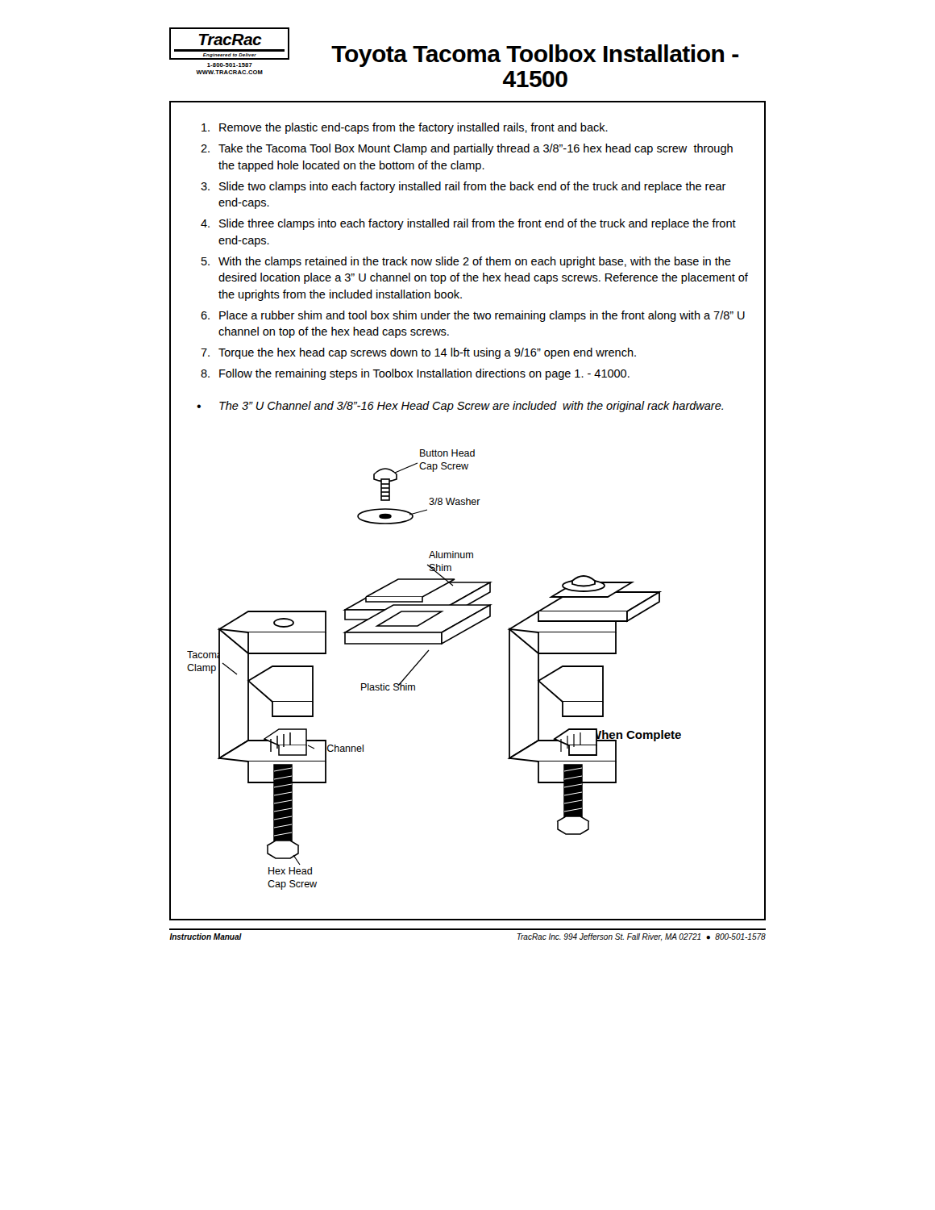TracRac
Engineered to Deliver
1-800-501-1587
WWW.TRACRAC.COM
Toyota Tacoma Toolbox Installation - 41500
Remove the plastic end-caps from the factory installed rails, front and back.
Take the Tacoma Tool Box Mount Clamp and partially thread a 3/8”-16 hex head cap screw through the tapped hole located on the bottom of the clamp.
Slide two clamps into each factory installed rail from the back end of the truck and replace the rear end-caps.
Slide three clamps into each factory installed rail from the front end of the truck and replace the front end-caps.
With the clamps retained in the track now slide 2 of them on each upright base, with the base in the desired location place a 3” U channel on top of the hex head caps screws. Reference the placement of the uprights from the included installation book.
Place a rubber shim and tool box shim under the two remaining clamps in the front along with a 7/8” U channel on top of the hex head caps screws.
Torque the hex head cap screws down to 14 lb-ft using a 9/16” open end wrench.
Follow the remaining steps in Toolbox Installation directions on page 1. - 41000.
The 3” U Channel and 3/8”-16 Hex Head Cap Screw are included with the original rack hardware.
Button Head Cap Screw 3/8 Washer Aluminum Shim Tacoma Clamp Plastic Shim U-Channel Hex Head Cap Screw When Complete
Instruction Manual
TracRac Inc. 994 Jefferson St. Fall River, MA 02721 ● 800-501-1578